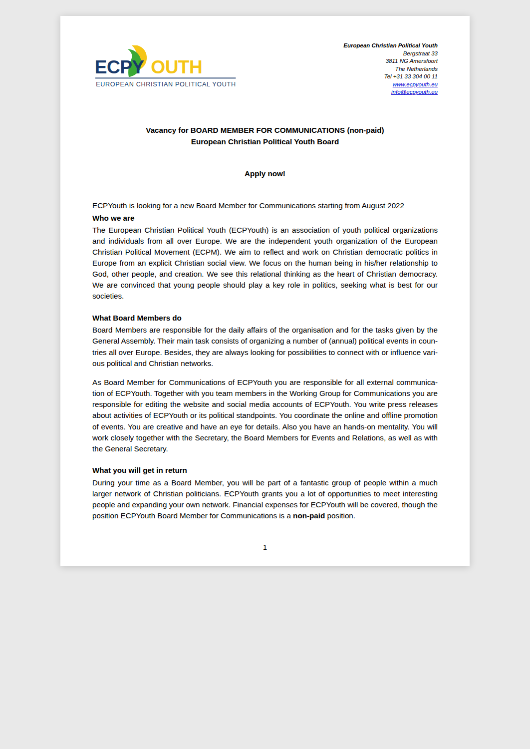ECPY OUTH EUROPEAN CHRISTIAN POLITICAL YOUTH
European Christian Political Youth
Bergstraat 33
3811 NG Amersfoort
The Netherlands
Tel +31 33 304 00 11
www.ecpyouth.eu
info@ecpyouth.eu
Vacancy for BOARD MEMBER FOR COMMUNICATIONS (non-paid) European Christian Political Youth Board
Apply now!
ECPYouth is looking for a new Board Member for Communications starting from August 2022
Who we are
The European Christian Political Youth (ECPYouth) is an association of youth political organizations and individuals from all over Europe. We are the independent youth organization of the European Christian Political Movement (ECPM). We aim to reflect and work on Christian democratic politics in Europe from an explicit Christian social view. We focus on the human being in his/her relationship to God, other people, and creation. We see this relational thinking as the heart of Christian democracy. We are convinced that young people should play a key role in politics, seeking what is best for our societies.
What Board Members do
Board Members are responsible for the daily affairs of the organisation and for the tasks given by the General Assembly. Their main task consists of organizing a number of (annual) political events in countries all over Europe. Besides, they are always looking for possibilities to connect with or influence various political and Christian networks.
As Board Member for Communications of ECPYouth you are responsible for all external communication of ECPYouth. Together with you team members in the Working Group for Communications you are responsible for editing the website and social media accounts of ECPYouth. You write press releases about activities of ECPYouth or its political standpoints. You coordinate the online and offline promotion of events. You are creative and have an eye for details. Also you have an hands-on mentality. You will work closely together with the Secretary, the Board Members for Events and Relations, as well as with the General Secretary.
What you will get in return
During your time as a Board Member, you will be part of a fantastic group of people within a much larger network of Christian politicians. ECPYouth grants you a lot of opportunities to meet interesting people and expanding your own network. Financial expenses for ECPYouth will be covered, though the position ECPYouth Board Member for Communications is a non-paid position.
1